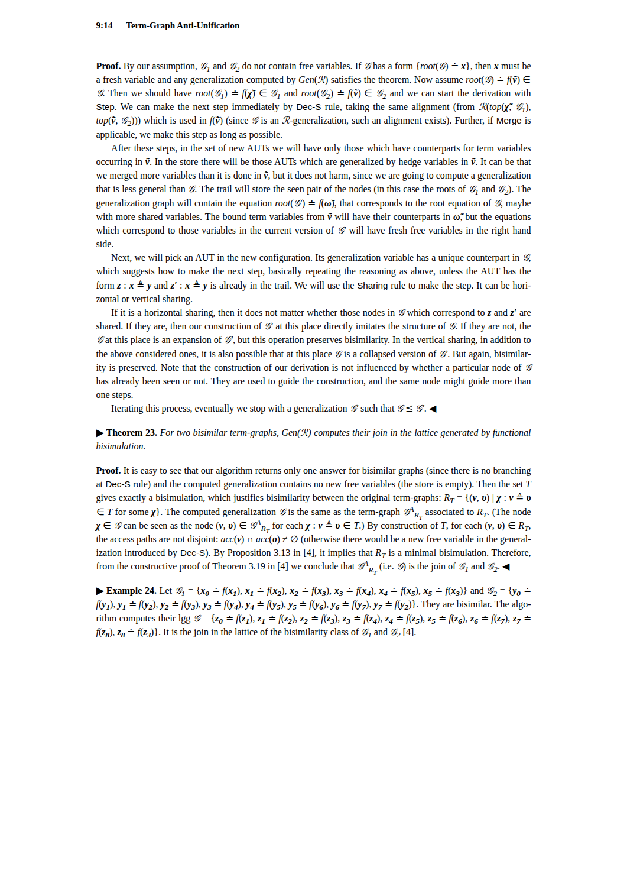9:14 Term-Graph Anti-Unification
Proof. By our assumption, 𝒢1 and 𝒢2 do not contain free variables. If 𝒢 has a form {root(𝒢) ≐ x}, then x must be a fresh variable and any generalization computed by Gen(ℛ) satisfies the theorem. Now assume root(𝒢) ≐ f(ṽ) ∈ 𝒢. Then we should have root(𝒢1) ≐ f(χ̃) ∈ 𝒢1 and root(𝒢2) ≐ f(ṽ) ∈ 𝒢2 and we can start the derivation with Step. We can make the next step immediately by Dec-S rule, taking the same alignment (from ℛ(top(χ̃, 𝒢1), top(ṽ, 𝒢2))) which is used in f(ṽ) (since 𝒢 is an ℛ-generalization, such an alignment exists). Further, if Merge is applicable, we make this step as long as possible.
After these steps, in the set of new AUTs we will have only those which have counterparts for term variables occurring in ṽ. In the store there will be those AUTs which are generalized by hedge variables in ṽ. It can be that we merged more variables than it is done in ṽ, but it does not harm, since we are going to compute a generalization that is less general than 𝒢. The trail will store the seen pair of the nodes (in this case the roots of 𝒢1 and 𝒢2). The generalization graph will contain the equation root(𝒢′) ≐ f(ω̃), that corresponds to the root equation of 𝒢, maybe with more shared variables. The bound term variables from ṽ will have their counterparts in ω̃, but the equations which correspond to those variables in the current version of 𝒢′ will have fresh free variables in the right hand side.
Next, we will pick an AUT in the new configuration. Its generalization variable has a unique counterpart in 𝒢, which suggests how to make the next step, basically repeating the reasoning as above, unless the AUT has the form z : x ≜ y and z′ : x ≜ y is already in the trail. We will use the Sharing rule to make the step. It can be horizontal or vertical sharing.
If it is a horizontal sharing, then it does not matter whether those nodes in 𝒢 which correspond to z and z′ are shared. If they are, then our construction of 𝒢′ at this place directly imitates the structure of 𝒢. If they are not, the 𝒢 at this place is an expansion of 𝒢′, but this operation preserves bisimilarity. In the vertical sharing, in addition to the above considered ones, it is also possible that at this place 𝒢 is a collapsed version of 𝒢′. But again, bisimilarity is preserved. Note that the construction of our derivation is not influenced by whether a particular node of 𝒢 has already been seen or not. They are used to guide the construction, and the same node might guide more than one steps.
Iterating this process, eventually we stop with a generalization 𝒢′ such that 𝒢 ⪯ 𝒢′. ◀
▶ Theorem 23. For two bisimilar term-graphs, Gen(ℛ) computes their join in the lattice generated by functional bisimulation.
Proof. It is easy to see that our algorithm returns only one answer for bisimilar graphs (since there is no branching at Dec-S rule) and the computed generalization contains no new free variables (the store is empty). Then the set T gives exactly a bisimulation, which justifies bisimilarity between the original term-graphs: RT = {(ν, υ) | χ : ν ≜ υ ∈ T for some χ}. The computed generalization 𝒢 is the same as the term-graph 𝒢ART associated to RT. (The node χ ∈ 𝒢 can be seen as the node (ν, υ) ∈ 𝒢ART for each χ : ν ≜ υ ∈ T.) By construction of T, for each (ν, υ) ∈ RT, the access paths are not disjoint: acc(ν) ∩ acc(υ) ≠ ∅ (otherwise there would be a new free variable in the generalization introduced by Dec-S). By Proposition 3.13 in [4], it implies that RT is a minimal bisimulation. Therefore, from the constructive proof of Theorem 3.19 in [4] we conclude that 𝒢ART (i.e. 𝒢) is the join of 𝒢1 and 𝒢2. ◀
▶ Example 24. Let 𝒢1 = {x0 ≐ f(x1), x1 ≐ f(x2), x2 ≐ f(x3), x3 ≐ f(x4), x4 ≐ f(x5), x5 ≐ f(x3)} and 𝒢2 = {y0 ≐ f(y1), y1 ≐ f(y2), y2 ≐ f(y3), y3 ≐ f(y4), y4 ≐ f(y5), y5 ≐ f(y6), y6 ≐ f(y7), y7 ≐ f(y2)}. They are bisimilar. The algorithm computes their lgg 𝒢 = {z0 ≐ f(z1), z1 ≐ f(z2), z2 ≐ f(z3), z3 ≐ f(z4), z4 ≐ f(z5), z5 ≐ f(z6), z6 ≐ f(z7), z7 ≐ f(z8), z8 ≐ f(z3)}. It is the join in the lattice of the bisimilarity class of 𝒢1 and 𝒢2 [4].